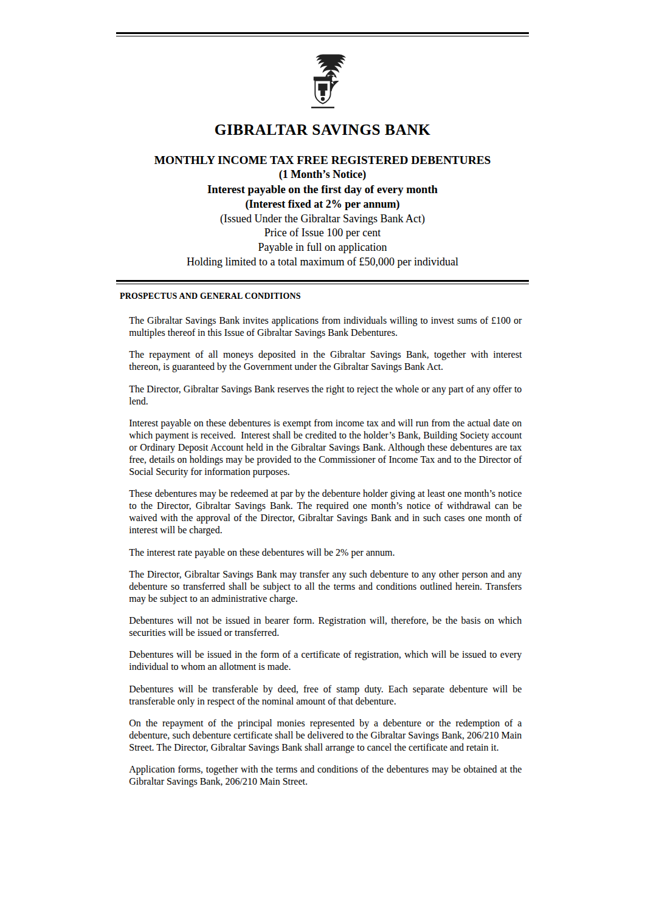GIBRALTAR SAVINGS BANK
MONTHLY INCOME TAX FREE REGISTERED DEBENTURES
(1 Month’s Notice)
Interest payable on the first day of every month
(Interest fixed at 2% per annum)
(Issued Under the Gibraltar Savings Bank Act)
Price of Issue 100 per cent
Payable in full on application
Holding limited to a total maximum of £50,000 per individual
PROSPECTUS AND GENERAL CONDITIONS
The Gibraltar Savings Bank invites applications from individuals willing to invest sums of £100 or multiples thereof in this Issue of Gibraltar Savings Bank Debentures.
The repayment of all moneys deposited in the Gibraltar Savings Bank, together with interest thereon, is guaranteed by the Government under the Gibraltar Savings Bank Act.
The Director, Gibraltar Savings Bank reserves the right to reject the whole or any part of any offer to lend.
Interest payable on these debentures is exempt from income tax and will run from the actual date on which payment is received. Interest shall be credited to the holder’s Bank, Building Society account or Ordinary Deposit Account held in the Gibraltar Savings Bank. Although these debentures are tax free, details on holdings may be provided to the Commissioner of Income Tax and to the Director of Social Security for information purposes.
These debentures may be redeemed at par by the debenture holder giving at least one month’s notice to the Director, Gibraltar Savings Bank. The required one month’s notice of withdrawal can be waived with the approval of the Director, Gibraltar Savings Bank and in such cases one month of interest will be charged.
The interest rate payable on these debentures will be 2% per annum.
The Director, Gibraltar Savings Bank may transfer any such debenture to any other person and any debenture so transferred shall be subject to all the terms and conditions outlined herein. Transfers may be subject to an administrative charge.
Debentures will not be issued in bearer form. Registration will, therefore, be the basis on which securities will be issued or transferred.
Debentures will be issued in the form of a certificate of registration, which will be issued to every individual to whom an allotment is made.
Debentures will be transferable by deed, free of stamp duty. Each separate debenture will be transferable only in respect of the nominal amount of that debenture.
On the repayment of the principal monies represented by a debenture or the redemption of a debenture, such debenture certificate shall be delivered to the Gibraltar Savings Bank, 206/210 Main Street. The Director, Gibraltar Savings Bank shall arrange to cancel the certificate and retain it.
Application forms, together with the terms and conditions of the debentures may be obtained at the Gibraltar Savings Bank, 206/210 Main Street.